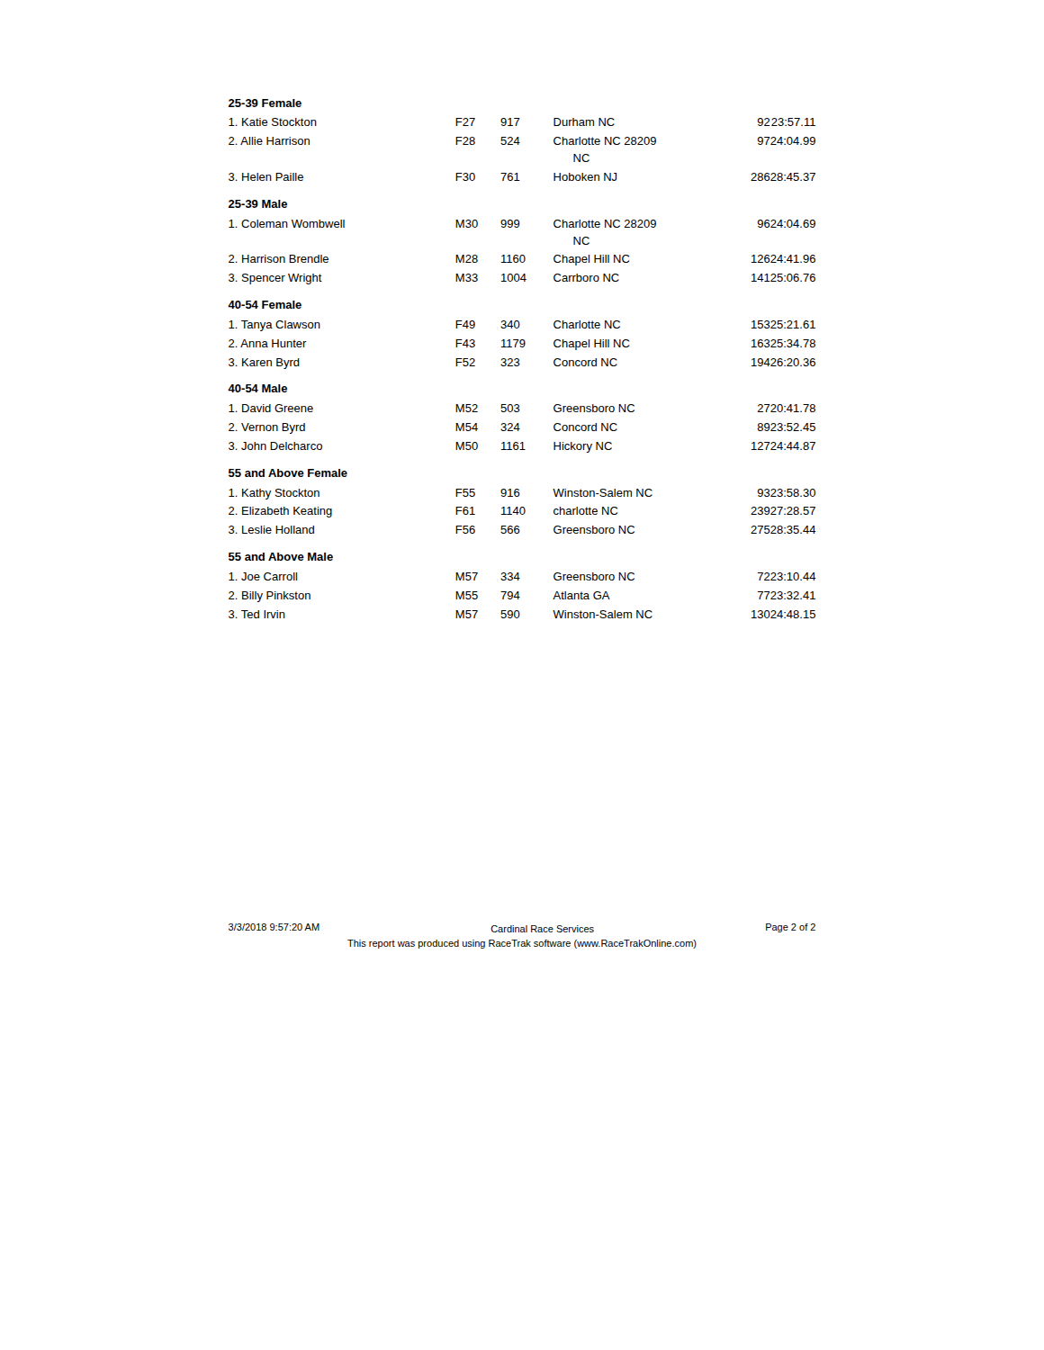| 25-39 Female |
| 1. Katie Stockton | F27 | 917 | Durham NC | 92 | 23:57.11 |
| 2. Allie Harrison | F28 | 524 | Charlotte NC 28209 NC | 97 | 24:04.99 |
| 3. Helen Paille | F30 | 761 | Hoboken NJ | 286 | 28:45.37 |
| 25-39 Male |
| 1. Coleman Wombwell | M30 | 999 | Charlotte NC 28209 NC | 96 | 24:04.69 |
| 2. Harrison Brendle | M28 | 1160 | Chapel Hill NC | 126 | 24:41.96 |
| 3. Spencer Wright | M33 | 1004 | Carrboro NC | 141 | 25:06.76 |
| 40-54 Female |
| 1. Tanya Clawson | F49 | 340 | Charlotte NC | 153 | 25:21.61 |
| 2. Anna Hunter | F43 | 1179 | Chapel Hill NC | 163 | 25:34.78 |
| 3. Karen Byrd | F52 | 323 | Concord NC | 194 | 26:20.36 |
| 40-54 Male |
| 1. David Greene | M52 | 503 | Greensboro NC | 27 | 20:41.78 |
| 2. Vernon Byrd | M54 | 324 | Concord NC | 89 | 23:52.45 |
| 3. John Delcharco | M50 | 1161 | Hickory NC | 127 | 24:44.87 |
| 55 and Above Female |
| 1. Kathy Stockton | F55 | 916 | Winston-Salem NC | 93 | 23:58.30 |
| 2. Elizabeth Keating | F61 | 1140 | charlotte NC | 239 | 27:28.57 |
| 3. Leslie Holland | F56 | 566 | Greensboro NC | 275 | 28:35.44 |
| 55 and Above Male |
| 1. Joe Carroll | M57 | 334 | Greensboro NC | 72 | 23:10.44 |
| 2. Billy Pinkston | M55 | 794 | Atlanta GA | 77 | 23:32.41 |
| 3. Ted Irvin | M57 | 590 | Winston-Salem NC | 130 | 24:48.15 |
3/3/2018 9:57:20 AM
Cardinal Race Services
Page 2 of 2
This report was produced using RaceTrak software (www.RaceTrakOnline.com)